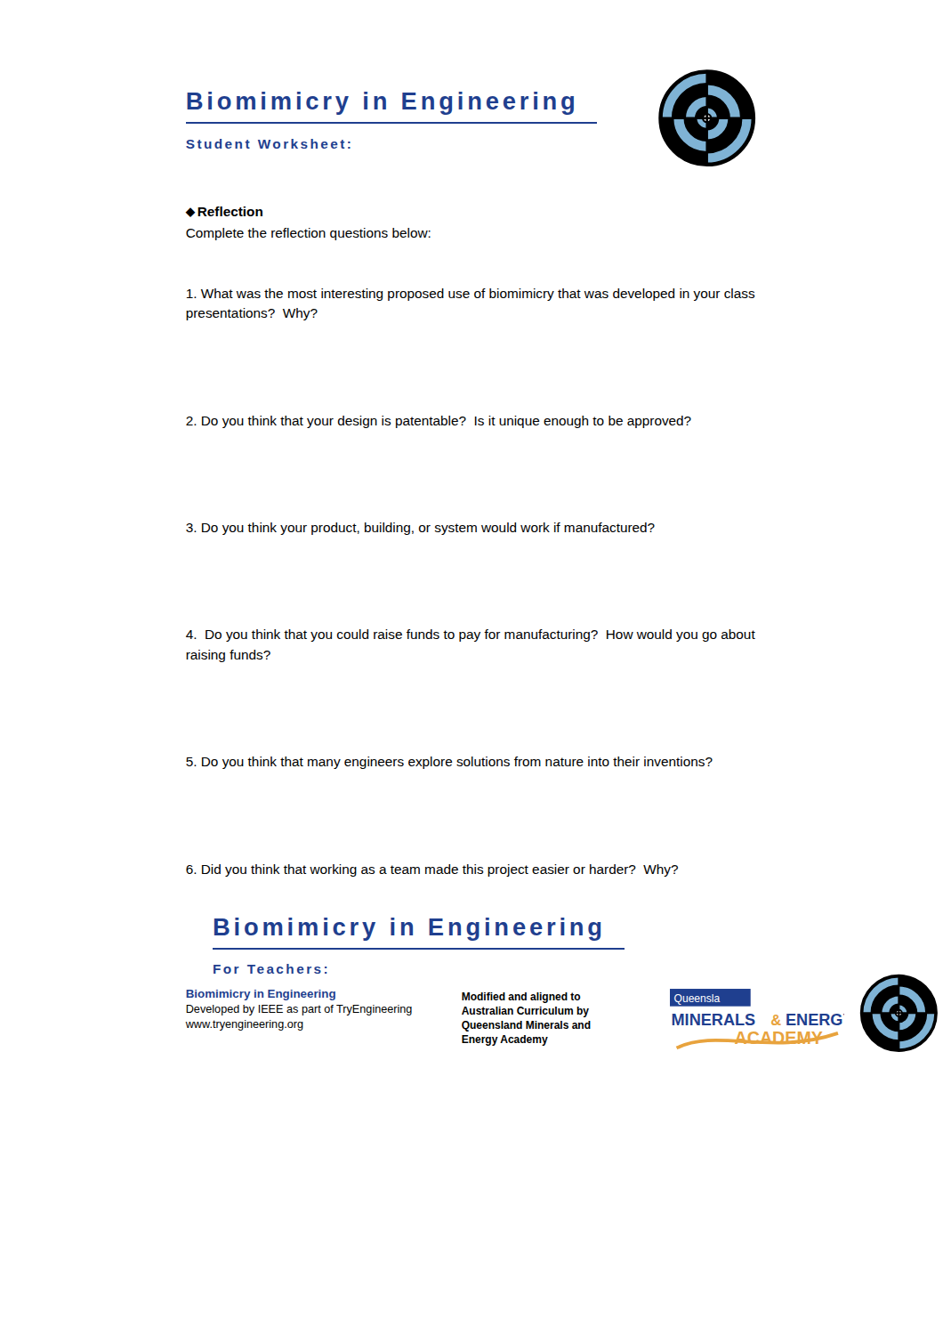Biomimicry in Engineering
Student Worksheet:
◆Reflection
Complete the reflection questions below:
1. What was the most interesting proposed use of biomimicry that was developed in your class presentations? Why?
2. Do you think that your design is patentable? Is it unique enough to be approved?
3. Do you think your product, building, or system would work if manufactured?
4. Do you think that you could raise funds to pay for manufacturing? How would you go about raising funds?
5. Do you think that many engineers explore solutions from nature into their inventions?
6. Did you think that working as a team made this project easier or harder? Why?
Biomimicry in Engineering
For Teachers:
Biomimicry in Engineering
Developed by IEEE as part of TryEngineering
www.tryengineering.org
Modified and aligned to
Australian Curriculum by
Queensland Minerals and
Energy Academy
Queensla MINERALS & ENERGY ACADEMY